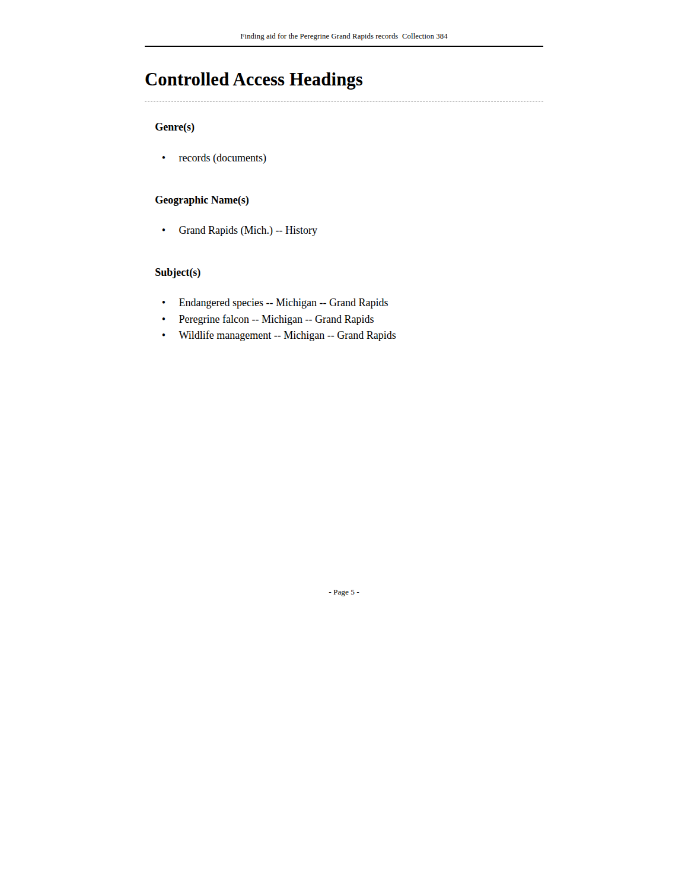Finding aid for the Peregrine Grand Rapids records Collection 384
Controlled Access Headings
Genre(s)
records (documents)
Geographic Name(s)
Grand Rapids (Mich.) -- History
Subject(s)
Endangered species -- Michigan -- Grand Rapids
Peregrine falcon -- Michigan -- Grand Rapids
Wildlife management -- Michigan -- Grand Rapids
- Page 5 -